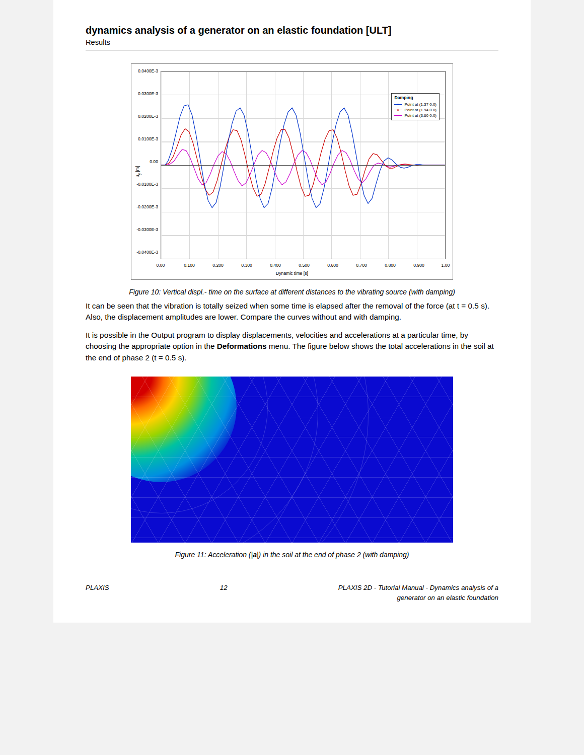dynamics analysis of a generator on an elastic foundation [ULT]
Results
uy [m] 0.0400E-3 0.0300E-3 0.0200E-3 0.0100E-3 0.00 -0.0100E-3 -0.0200E-3 -0.0300E-3 -0.0400E-3
Damping
Point at (1.37 0.0)
Point at (1.94 0.0)
Point at (3.60 0.0)
0.00 0.100 0.200 0.300 0.400 0.500 0.600 0.700 0.800 0.900 1.00 Dynamic time [s]
Figure 10: Vertical displ.- time on the surface at different distances to the vibrating source (with damping)
It can be seen that the vibration is totally seized when some time is elapsed after the removal of the force (at t = 0.5 s). Also, the displacement amplitudes are lower. Compare the curves without and with damping.
It is possible in the Output program to display displacements, velocities and accelerations at a particular time, by choosing the appropriate option in the Deformations menu. The figure below shows the total accelerations in the soil at the end of phase 2 (t = 0.5 s).
Figure 11: Acceleration (|a|) in the soil at the end of phase 2 (with damping)
PLAXIS
12
PLAXIS 2D - Tutorial Manual - Dynamics analysis of a
generator on an elastic foundation